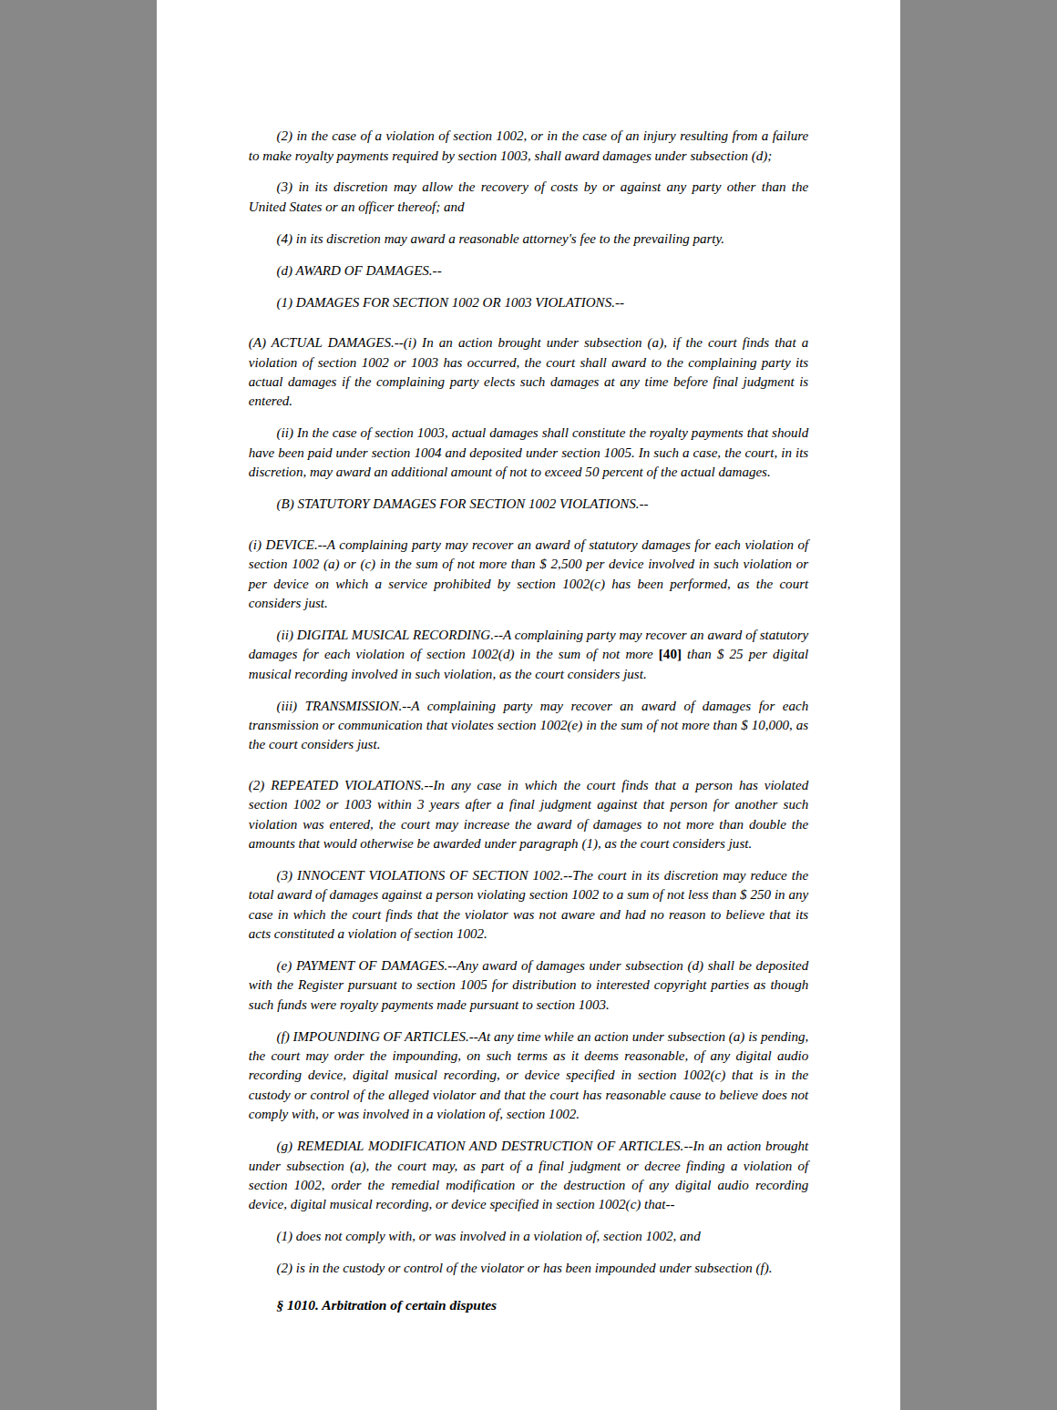(2) in the case of a violation of section 1002, or in the case of an injury resulting from a failure to make royalty payments required by section 1003, shall award damages under subsection (d);
(3) in its discretion may allow the recovery of costs by or against any party other than the United States or an officer thereof; and
(4) in its discretion may award a reasonable attorney's fee to the prevailing party.
(d) AWARD OF DAMAGES.--
(1) DAMAGES FOR SECTION 1002 OR 1003 VIOLATIONS.--
(A) ACTUAL DAMAGES.--(i) In an action brought under subsection (a), if the court finds that a violation of section 1002 or 1003 has occurred, the court shall award to the complaining party its actual damages if the complaining party elects such damages at any time before final judgment is entered.
(ii) In the case of section 1003, actual damages shall constitute the royalty payments that should have been paid under section 1004 and deposited under section 1005. In such a case, the court, in its discretion, may award an additional amount of not to exceed 50 percent of the actual damages.
(B) STATUTORY DAMAGES FOR SECTION 1002 VIOLATIONS.--
(i) DEVICE.--A complaining party may recover an award of statutory damages for each violation of section 1002 (a) or (c) in the sum of not more than $ 2,500 per device involved in such violation or per device on which a service prohibited by section 1002(c) has been performed, as the court considers just.
(ii) DIGITAL MUSICAL RECORDING.--A complaining party may recover an award of statutory damages for each violation of section 1002(d) in the sum of not more [40] than $ 25 per digital musical recording involved in such violation, as the court considers just.
(iii) TRANSMISSION.--A complaining party may recover an award of damages for each transmission or communication that violates section 1002(e) in the sum of not more than $ 10,000, as the court considers just.
(2) REPEATED VIOLATIONS.--In any case in which the court finds that a person has violated section 1002 or 1003 within 3 years after a final judgment against that person for another such violation was entered, the court may increase the award of damages to not more than double the amounts that would otherwise be awarded under paragraph (1), as the court considers just.
(3) INNOCENT VIOLATIONS OF SECTION 1002.--The court in its discretion may reduce the total award of damages against a person violating section 1002 to a sum of not less than $ 250 in any case in which the court finds that the violator was not aware and had no reason to believe that its acts constituted a violation of section 1002.
(e) PAYMENT OF DAMAGES.--Any award of damages under subsection (d) shall be deposited with the Register pursuant to section 1005 for distribution to interested copyright parties as though such funds were royalty payments made pursuant to section 1003.
(f) IMPOUNDING OF ARTICLES.--At any time while an action under subsection (a) is pending, the court may order the impounding, on such terms as it deems reasonable, of any digital audio recording device, digital musical recording, or device specified in section 1002(c) that is in the custody or control of the alleged violator and that the court has reasonable cause to believe does not comply with, or was involved in a violation of, section 1002.
(g) REMEDIAL MODIFICATION AND DESTRUCTION OF ARTICLES.--In an action brought under subsection (a), the court may, as part of a final judgment or decree finding a violation of section 1002, order the remedial modification or the destruction of any digital audio recording device, digital musical recording, or device specified in section 1002(c) that--
(1) does not comply with, or was involved in a violation of, section 1002, and
(2) is in the custody or control of the violator or has been impounded under subsection (f).
§ 1010. Arbitration of certain disputes